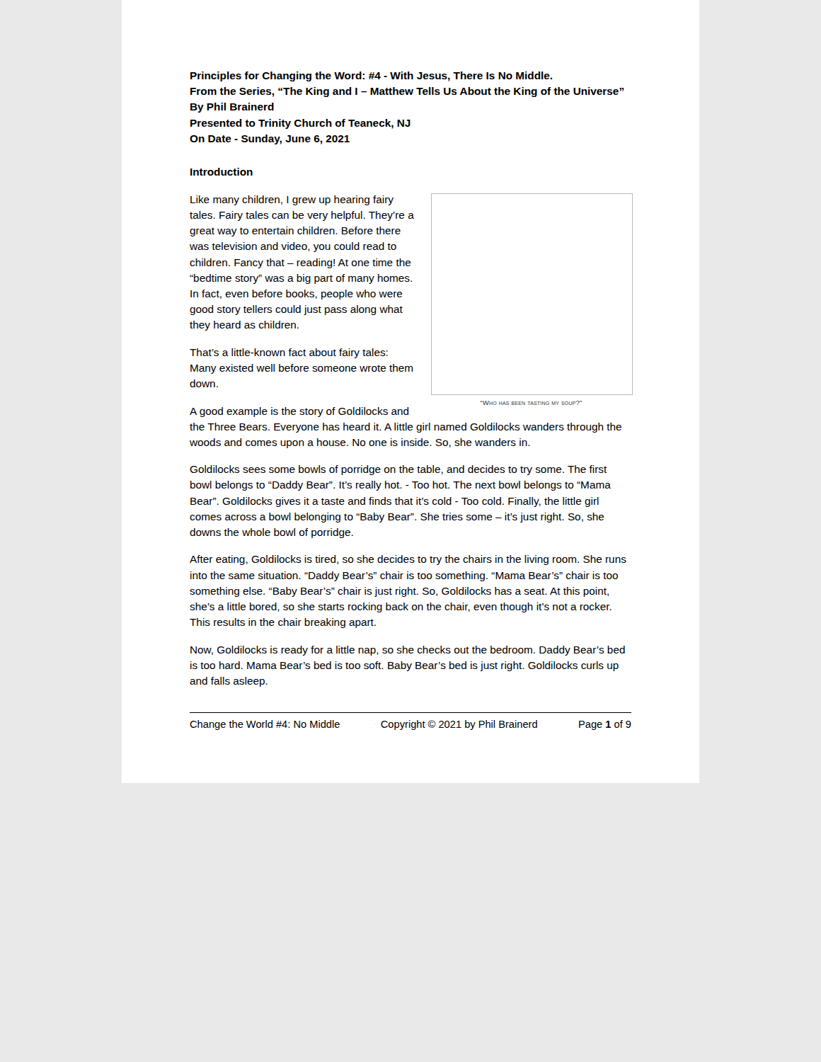Principles for Changing the Word: #4 - With Jesus, There Is No Middle.
From the Series, “The King and I – Matthew Tells Us About the King of the Universe”
By Phil Brainerd
Presented to Trinity Church of Teaneck, NJ
On Date - Sunday, June 6, 2021
Introduction
“Who has been tasting my soup?”
Like many children, I grew up hearing fairy tales. Fairy tales can be very helpful. They’re a great way to entertain children. Before there was television and video, you could read to children. Fancy that – reading! At one time the “bedtime story” was a big part of many homes. In fact, even before books, people who were good story tellers could just pass along what they heard as children.
That’s a little-known fact about fairy tales: Many existed well before someone wrote them down.
A good example is the story of Goldilocks and the Three Bears. Everyone has heard it. A little girl named Goldilocks wanders through the woods and comes upon a house. No one is inside. So, she wanders in.
Goldilocks sees some bowls of porridge on the table, and decides to try some. The first bowl belongs to “Daddy Bear”. It’s really hot. - Too hot. The next bowl belongs to “Mama Bear”. Goldilocks gives it a taste and finds that it’s cold - Too cold. Finally, the little girl comes across a bowl belonging to “Baby Bear”. She tries some – it’s just right. So, she downs the whole bowl of porridge.
After eating, Goldilocks is tired, so she decides to try the chairs in the living room. She runs into the same situation. “Daddy Bear’s” chair is too something. “Mama Bear’s” chair is too something else. “Baby Bear’s” chair is just right. So, Goldilocks has a seat. At this point, she’s a little bored, so she starts rocking back on the chair, even though it’s not a rocker. This results in the chair breaking apart.
Now, Goldilocks is ready for a little nap, so she checks out the bedroom. Daddy Bear’s bed is too hard. Mama Bear’s bed is too soft. Baby Bear’s bed is just right. Goldilocks curls up and falls asleep.
Change the World #4: No Middle Copyright © 2021 by Phil Brainerd Page 1 of 9